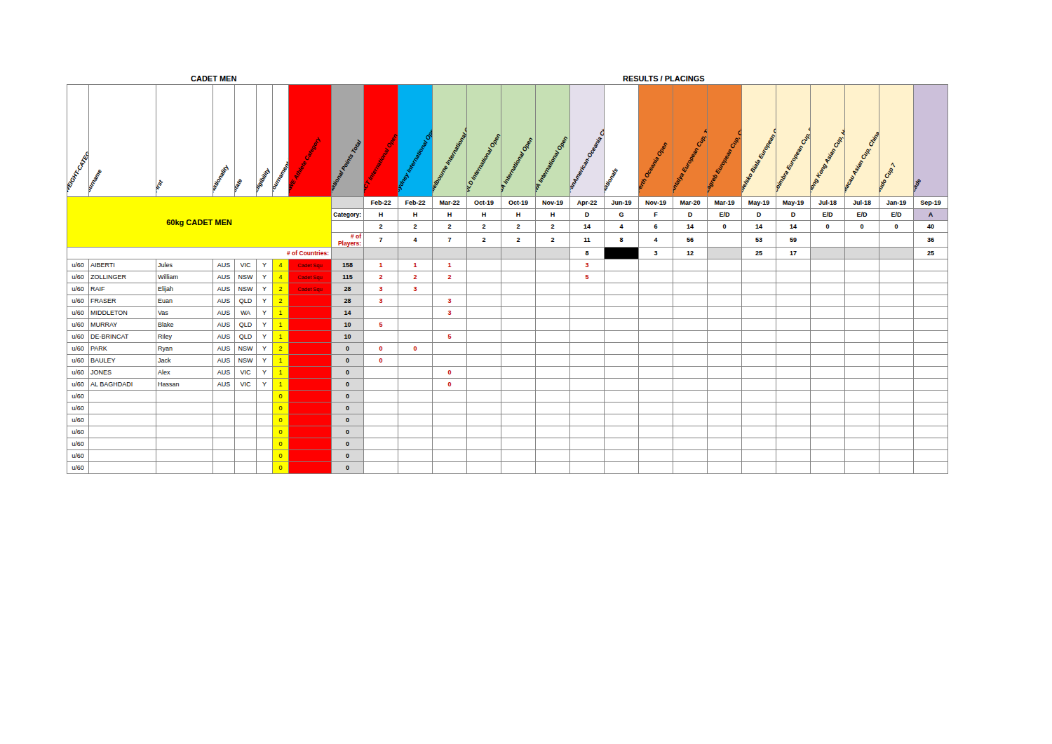CADET MEN
RESULTS / PLACINGS
| WEIGHT-CATEG. | Surname | First | Nationality | State | Eligibility | Tournament Count | AWE Athlete Category | National Points Total | ACT International Open | Sydney International Open | Melbourne International Open | QLD International Open | SA International Open | WA International Open | PanAmerican-Oceania Champs | Nationals | Perth Oceania Open | Antalya European Cup, Turkey | Zagreb European Cup, Croatia | Bielsko Biala European Cup, Poland | Coimbra European Cup, Portugal | Hong Kong Asian Cup, Hong Kong | Macau Asian Cup, China | Judo Cup 7 | Cade |
| 60kg CADET MEN | | Feb-22 | Feb-22 | Mar-22 | Oct-19 | Oct-19 | Nov-19 | Apr-22 | Jun-19 | Nov-19 | Mar-20 | Mar-19 | May-19 | May-19 | Jul-18 | Jul-18 | Jan-19 | Sep-19 |
| Category: | H | H | H | H | H | H | D | G | F | D | E/D | D | D | E/D | E/D | E/D | A |
| | 2 | 2 | 2 | 2 | 2 | 2 | 14 | 4 | 6 | 14 | 0 | 14 | 14 | 0 | 0 | 0 | 40 |
| # of Players: | 7 | 4 | 7 | 2 | 2 | 2 | 11 | 8 | 4 | 56 | | 53 | 59 | | | | 36 |
| # of Countries: | | | | | | | | 8 | | 3 | 12 | | 25 | 17 | | | | 25 |
| u/60 | AIBERTI | Jules | AUS | VIC | Y | 4 | Cadet Squ | 158 | 1 | 1 | 1 | | | | 3 | | | | | | | | | | |
| u/60 | ZOLLINGER | William | AUS | NSW | Y | 4 | Cadet Squ | 115 | 2 | 2 | 2 | | | | 5 | | | | | | | | | | |
| u/60 | RAIF | Elijah | AUS | NSW | Y | 2 | Cadet Squ | 28 | 3 | 3 | | | | | | | | | | | | | | | |
| u/60 | FRASER | Euan | AUS | QLD | Y | 2 | | 28 | 3 | | 3 | | | | | | | | | | | | | | |
| u/60 | MIDDLETON | Vas | AUS | WA | Y | 1 | | 14 | | | 3 | | | | | | | | | | | | | | |
| u/60 | MURRAY | Blake | AUS | QLD | Y | 1 | | 10 | 5 | | | | | | | | | | | | | | | | |
| u/60 | DE-BRINCAT | Riley | AUS | QLD | Y | 1 | | 10 | | | 5 | | | | | | | | | | | | | | |
| u/60 | PARK | Ryan | AUS | NSW | Y | 2 | | 0 | 0 | 0 | | | | | | | | | | | | | | | |
| u/60 | BAULEY | Jack | AUS | NSW | Y | 1 | | 0 | 0 | | | | | | | | | | | | | | | | |
| u/60 | JONES | Alex | AUS | VIC | Y | 1 | | 0 | | | 0 | | | | | | | | | | | | | | |
| u/60 | AL BAGHDADI | Hassan | AUS | VIC | Y | 1 | | 0 | | | 0 | | | | | | | | | | | | | | |
| u/60 | | | | | | 0 | | 0 | | | | | | | | | | | | | | | | | |
| u/60 | | | | | | 0 | | 0 | | | | | | | | | | | | | | | | | |
| u/60 | | | | | | 0 | | 0 | | | | | | | | | | | | | | | | | |
| u/60 | | | | | | 0 | | 0 | | | | | | | | | | | | | | | | | |
| u/60 | | | | | | 0 | | 0 | | | | | | | | | | | | | | | | | |
| u/60 | | | | | | 0 | | 0 | | | | | | | | | | | | | | | | | |
| u/60 | | | | | | 0 | | 0 | | | | | | | | | | | | | | | | | |